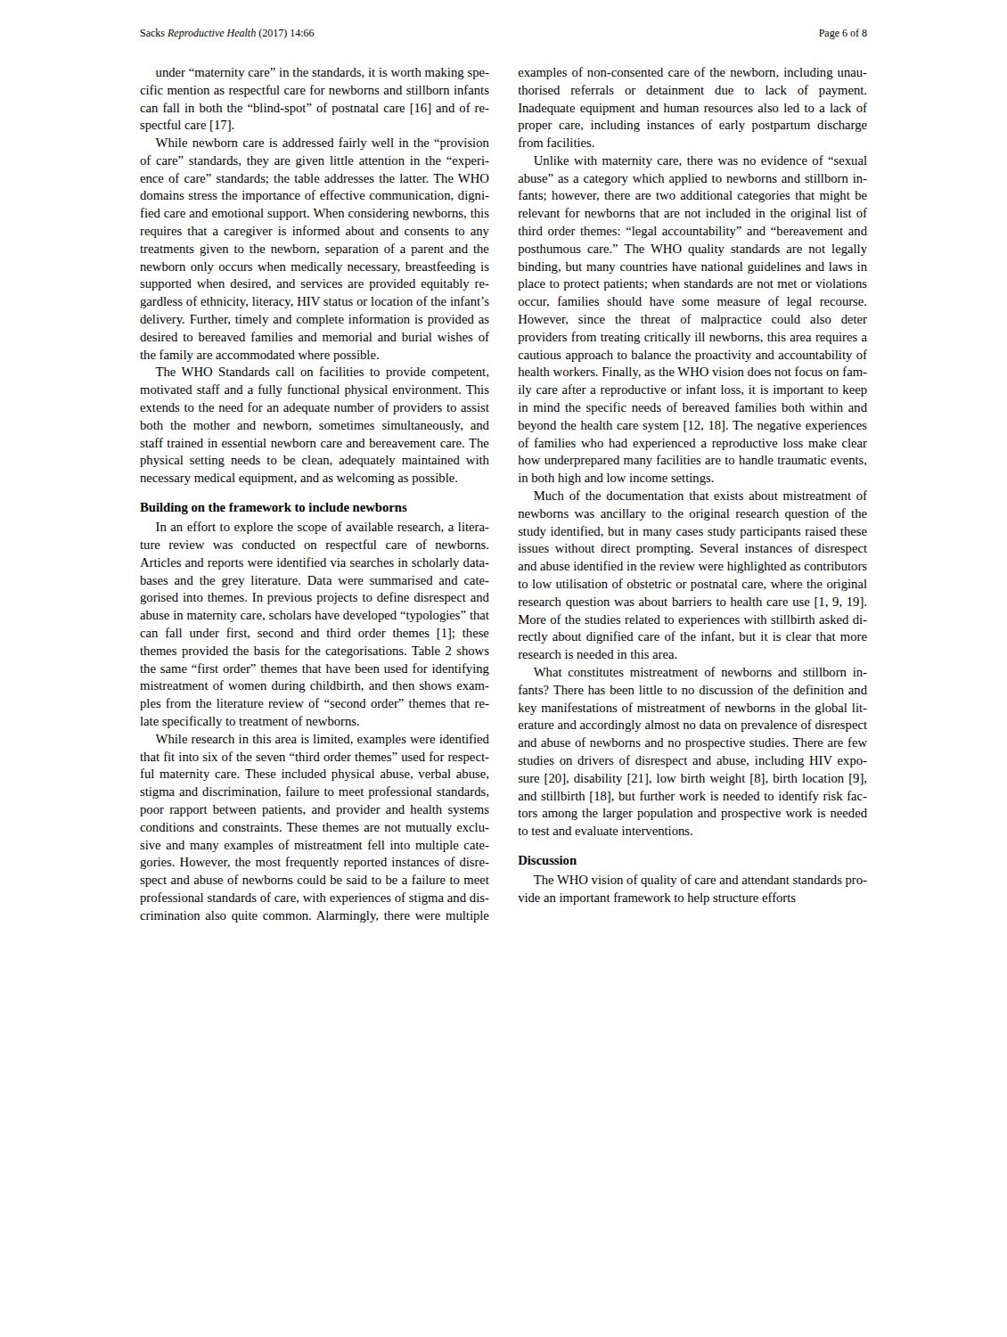Sacks Reproductive Health (2017) 14:66 Page 6 of 8
under “maternity care” in the standards, it is worth making specific mention as respectful care for newborns and stillborn infants can fall in both the “blind-spot” of postnatal care [16] and of respectful care [17].
While newborn care is addressed fairly well in the “provision of care” standards, they are given little attention in the “experience of care” standards; the table addresses the latter. The WHO domains stress the importance of effective communication, dignified care and emotional support. When considering newborns, this requires that a caregiver is informed about and consents to any treatments given to the newborn, separation of a parent and the newborn only occurs when medically necessary, breastfeeding is supported when desired, and services are provided equitably regardless of ethnicity, literacy, HIV status or location of the infant’s delivery. Further, timely and complete information is provided as desired to bereaved families and memorial and burial wishes of the family are accommodated where possible.
The WHO Standards call on facilities to provide competent, motivated staff and a fully functional physical environment. This extends to the need for an adequate number of providers to assist both the mother and newborn, sometimes simultaneously, and staff trained in essential newborn care and bereavement care. The physical setting needs to be clean, adequately maintained with necessary medical equipment, and as welcoming as possible.
Building on the framework to include newborns
In an effort to explore the scope of available research, a literature review was conducted on respectful care of newborns. Articles and reports were identified via searches in scholarly databases and the grey literature. Data were summarised and categorised into themes. In previous projects to define disrespect and abuse in maternity care, scholars have developed “typologies” that can fall under first, second and third order themes [1]; these themes provided the basis for the categorisations. Table 2 shows the same “first order” themes that have been used for identifying mistreatment of women during childbirth, and then shows examples from the literature review of “second order” themes that relate specifically to treatment of newborns.
While research in this area is limited, examples were identified that fit into six of the seven “third order themes” used for respectful maternity care. These included physical abuse, verbal abuse, stigma and discrimination, failure to meet professional standards, poor rapport between patients, and provider and health systems conditions and constraints. These themes are not mutually exclusive and many examples of mistreatment fell into multiple categories. However, the most frequently reported instances of disrespect and abuse of newborns could be said to be a failure to meet professional standards of care, with experiences of stigma and discrimination also quite common. Alarmingly, there were multiple examples of non-consented care of the newborn, including unauthorised referrals or detainment due to lack of payment. Inadequate equipment and human resources also led to a lack of proper care, including instances of early postpartum discharge from facilities.
Unlike with maternity care, there was no evidence of “sexual abuse” as a category which applied to newborns and stillborn infants; however, there are two additional categories that might be relevant for newborns that are not included in the original list of third order themes: “legal accountability” and “bereavement and posthumous care.” The WHO quality standards are not legally binding, but many countries have national guidelines and laws in place to protect patients; when standards are not met or violations occur, families should have some measure of legal recourse. However, since the threat of malpractice could also deter providers from treating critically ill newborns, this area requires a cautious approach to balance the proactivity and accountability of health workers. Finally, as the WHO vision does not focus on family care after a reproductive or infant loss, it is important to keep in mind the specific needs of bereaved families both within and beyond the health care system [12, 18]. The negative experiences of families who had experienced a reproductive loss make clear how underprepared many facilities are to handle traumatic events, in both high and low income settings.
Much of the documentation that exists about mistreatment of newborns was ancillary to the original research question of the study identified, but in many cases study participants raised these issues without direct prompting. Several instances of disrespect and abuse identified in the review were highlighted as contributors to low utilisation of obstetric or postnatal care, where the original research question was about barriers to health care use [1, 9, 19]. More of the studies related to experiences with stillbirth asked directly about dignified care of the infant, but it is clear that more research is needed in this area.
What constitutes mistreatment of newborns and stillborn infants? There has been little to no discussion of the definition and key manifestations of mistreatment of newborns in the global literature and accordingly almost no data on prevalence of disrespect and abuse of newborns and no prospective studies. There are few studies on drivers of disrespect and abuse, including HIV exposure [20], disability [21], low birth weight [8], birth location [9], and stillbirth [18], but further work is needed to identify risk factors among the larger population and prospective work is needed to test and evaluate interventions.
Discussion
The WHO vision of quality of care and attendant standards provide an important framework to help structure efforts